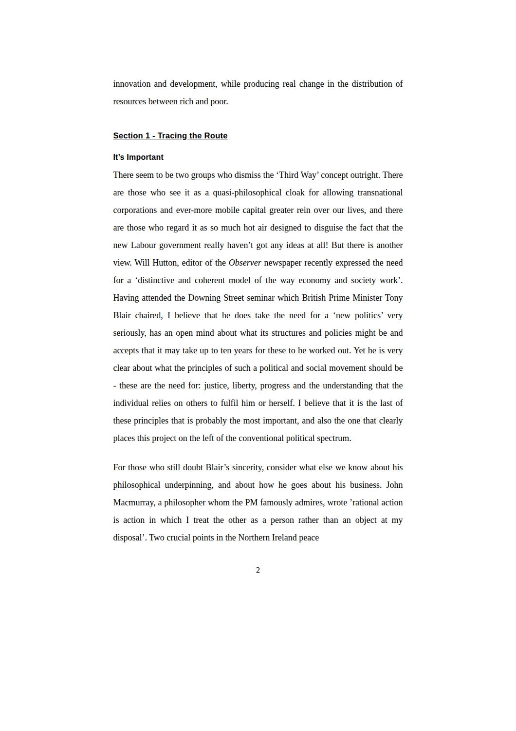innovation and development, while producing real change in the distribution of resources between rich and poor.
Section 1 - Tracing the Route
It’s Important
There seem to be two groups who dismiss the ‘Third Way’ concept outright. There are those who see it as a quasi-philosophical cloak for allowing transnational corporations and ever-more mobile capital greater rein over our lives, and there are those who regard it as so much hot air designed to disguise the fact that the new Labour government really haven’t got any ideas at all! But there is another view. Will Hutton, editor of the Observer newspaper recently expressed the need for a ‘distinctive and coherent model of the way economy and society work’. Having attended the Downing Street seminar which British Prime Minister Tony Blair chaired, I believe that he does take the need for a ‘new politics’ very seriously, has an open mind about what its structures and policies might be and accepts that it may take up to ten years for these to be worked out. Yet he is very clear about what the principles of such a political and social movement should be - these are the need for: justice, liberty, progress and the understanding that the individual relies on others to fulfil him or herself. I believe that it is the last of these principles that is probably the most important, and also the one that clearly places this project on the left of the conventional political spectrum.
For those who still doubt Blair’s sincerity, consider what else we know about his philosophical underpinning, and about how he goes about his business. John Macmurray, a philosopher whom the PM famously admires, wrote ’rational action is action in which I treat the other as a person rather than an object at my disposal’. Two crucial points in the Northern Ireland peace
2